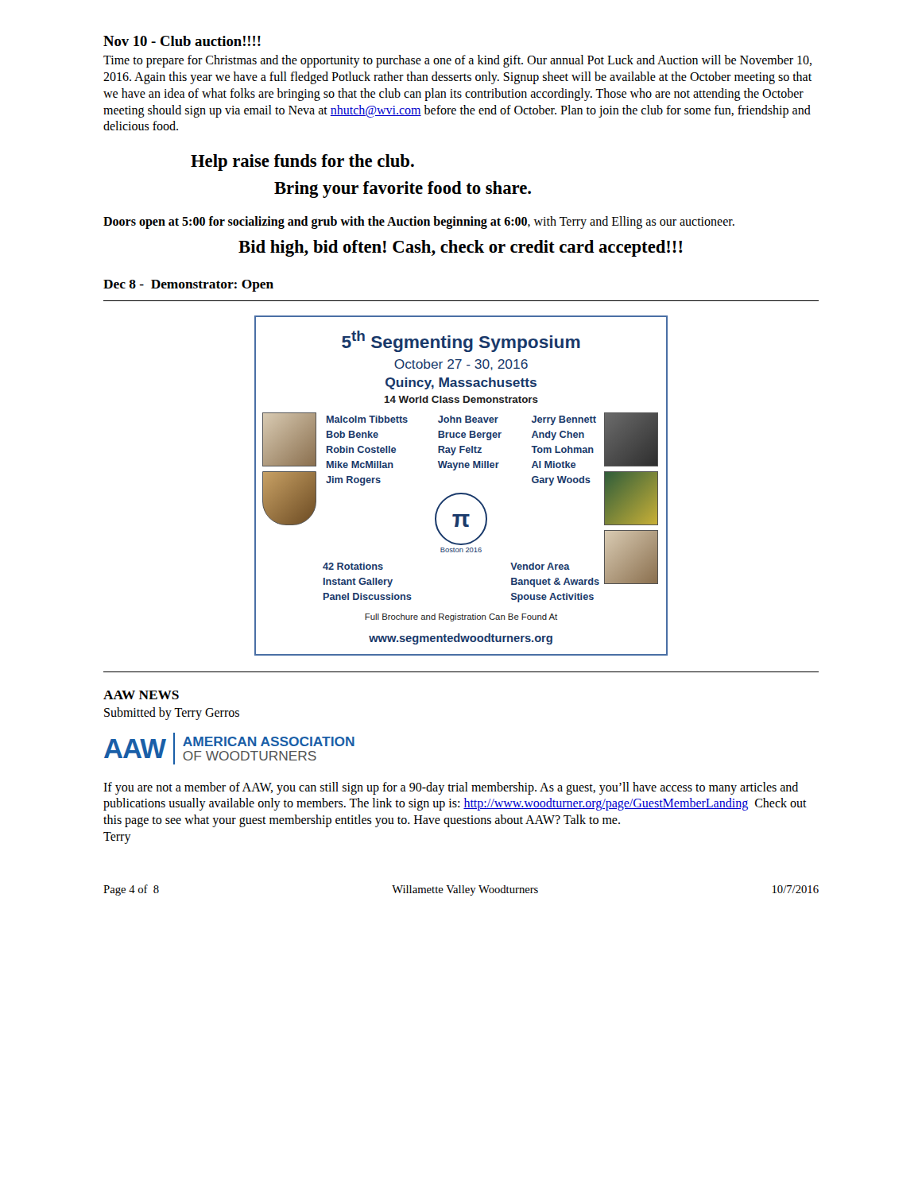Nov 10 - Club auction!!!!
Time to prepare for Christmas and the opportunity to purchase a one of a kind gift. Our annual Pot Luck and Auction will be November 10, 2016. Again this year we have a full fledged Potluck rather than desserts only. Signup sheet will be available at the October meeting so that we have an idea of what folks are bringing so that the club can plan its contribution accordingly. Those who are not attending the October meeting should sign up via email to Neva at nhutch@wvi.com before the end of October. Plan to join the club for some fun, friendship and delicious food.
Help raise funds for the club.
Bring your favorite food to share.
Doors open at 5:00 for socializing and grub with the Auction beginning at 6:00, with Terry and Elling as our auctioneer.
Bid high, bid often! Cash, check or credit card accepted!!!
Dec 8 - Demonstrator: Open
5th Segmenting Symposium
October 27 - 30, 2016
Quincy, Massachusetts
14 World Class Demonstrators
Malcolm Tibbetts
Bob Benke
Robin Costelle
Mike McMillan
Jim Rogers
John Beaver
Bruce Berger
Ray Feltz
Wayne Miller
Jerry Bennett
Andy Chen
Tom Lohman
Al Miotke
Gary Woods
π
Boston 2016
42 Rotations
Instant Gallery
Panel Discussions
Vendor Area
Banquet & Awards
Spouse Activities
Full Brochure and Registration Can Be Found At
www.segmentedwoodturners.org
AAW NEWS
Submitted by Terry Gerros
AAW
AMERICAN ASSOCIATION
OF WOODTURNERS
If you are not a member of AAW, you can still sign up for a 90-day trial membership. As a guest, you’ll have access to many articles and publications usually available only to members. The link to sign up is: http://www.woodturner.org/page/GuestMemberLanding Check out this page to see what your guest membership entitles you to. Have questions about AAW? Talk to me.
Terry
Page 4 of 8 Willamette Valley Woodturners 10/7/2016